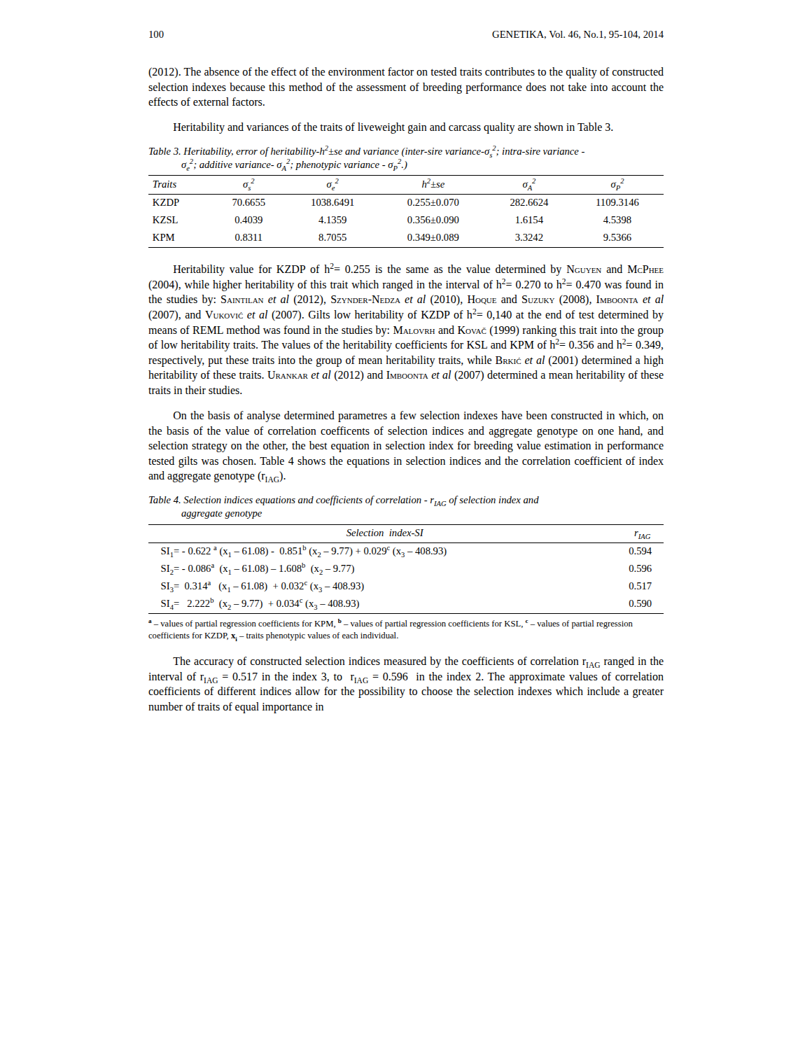100 GENETIKA, Vol. 46, No.1, 95-104, 2014
(2012). The absence of the effect of the environment factor on tested traits contributes to the quality of constructed selection indexes because this method of the assessment of breeding performance does not take into account the effects of external factors.
Heritability and variances of the traits of liveweight gain and carcass quality are shown in Table 3.
Table 3. Heritability, error of heritability-h 2 ±se and variance (inter-sire variance-σ s 2 ; intra-sire variance - σ e 2 ; additive variance- σ A 2 ; phenotypic variance - σ P 2 .)
| Traits | σ s 2 | σ e 2 | h 2 ±se | σ A 2 | σ P 2 |
| --- | --- | --- | --- | --- | --- |
| KZDP | 70.6655 | 1038.6491 | 0.255±0.070 | 282.6624 | 1109.3146 |
| KZSL | 0.4039 | 4.1359 | 0.356±0.090 | 1.6154 | 4.5398 |
| KPM | 0.8311 | 8.7055 | 0.349±0.089 | 3.3242 | 9.5366 |
Heritability value for KZDP of h2= 0.255 is the same as the value determined by Nguyen and McPhee (2004), while higher heritability of this trait which ranged in the interval of h2= 0.270 to h2= 0.470 was found in the studies by: Saintilan et al (2012), Szynder-Nedza et al (2010), Hoque and Suzuky (2008), Imboonta et al (2007), and Vuković et al (2007). Gilts low heritability of KZDP of h2= 0,140 at the end of test determined by means of REML method was found in the studies by: Malovrh and Kovač (1999) ranking this trait into the group of low heritability traits. The values of the heritability coefficients for KSL and KPM of h2= 0.356 and h2= 0.349, respectively, put these traits into the group of mean heritability traits, while Brkić et al (2001) determined a high heritability of these traits. Urankar et al (2012) and Imboonta et al (2007) determined a mean heritability of these traits in their studies.
On the basis of analyse determined parametres a few selection indexes have been constructed in which, on the basis of the value of correlation coefficents of selection indices and aggregate genotype on one hand, and selection strategy on the other, the best equation in selection index for breeding value estimation in performance tested gilts was chosen. Table 4 shows the equations in selection indices and the correlation coefficient of index and aggregate genotype (rIAG).
Table 4. Selection indices equations and coefficients of correlation - r IAG of selection index and aggregate genotype
| Selection index-SI | r IAG |
| --- | --- |
| SI 1 = - 0.622 a (x 1 – 61.08) - 0.851 b (x 2 – 9.77) + 0.029 c (x 3 – 408.93) | 0.594 |
| SI 2 = - 0.086 a (x 1 – 61.08) – 1.608 b (x 2 – 9.77) | 0.596 |
| SI 3 = 0.314 a (x 1 – 61.08) + 0.032 c (x 3 – 408.93) | 0.517 |
| SI 4 = 2.222 b (x 2 – 9.77) + 0.034 c (x 3 – 408.93) | 0.590 |
a – values of partial regression coefficients for KPM, b – values of partial regression coefficients for KSL, c – values of partial regression coefficients for KZDP, xi – traits phenotypic values of each individual.
The accuracy of constructed selection indices measured by the coefficients of correlation rIAG ranged in the interval of rIAG = 0.517 in the index 3, to rIAG = 0.596 in the index 2. The approximate values of correlation coefficients of different indices allow for the possibility to choose the selection indexes which include a greater number of traits of equal importance in